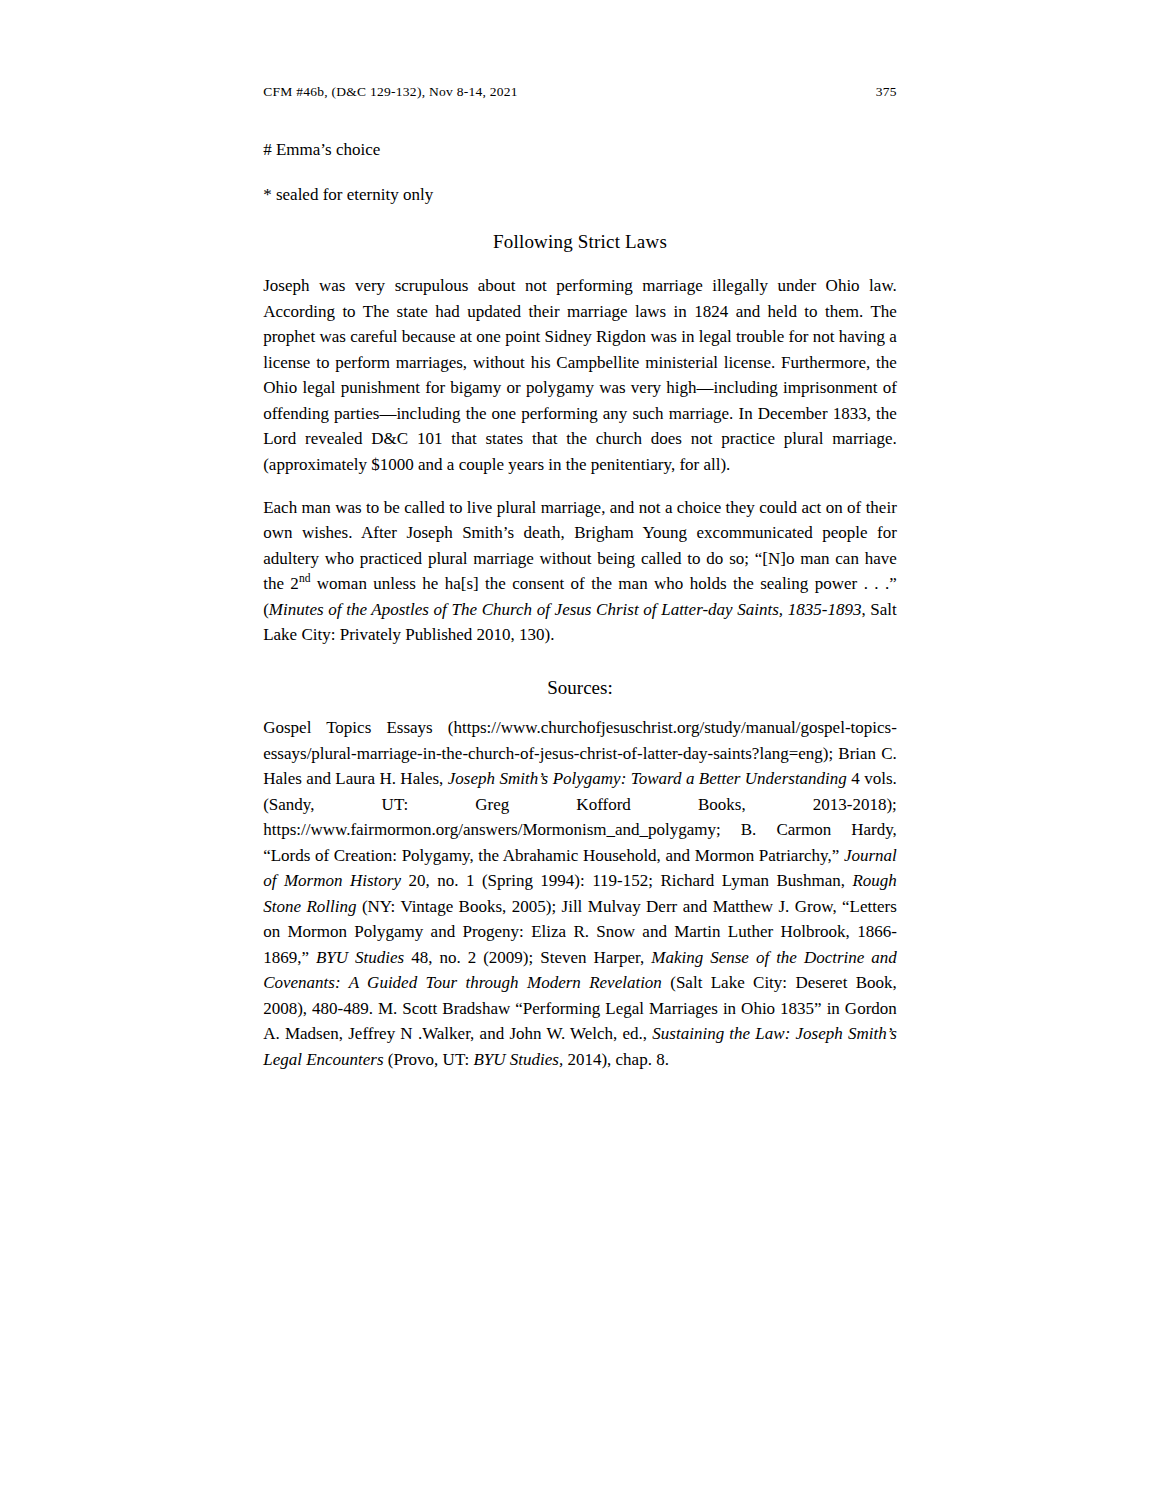CFM #46b, (D&C 129-132), Nov 8-14, 2021 375
# Emma’s choice
* sealed for eternity only
Following Strict Laws
Joseph was very scrupulous about not performing marriage illegally under Ohio law. According to The state had updated their marriage laws in 1824 and held to them. The prophet was careful because at one point Sidney Rigdon was in legal trouble for not having a license to perform marriages, without his Campbellite ministerial license. Furthermore, the Ohio legal punishment for bigamy or polygamy was very high—including imprisonment of offending parties—including the one performing any such marriage. In December 1833, the Lord revealed D&C 101 that states that the church does not practice plural marriage. (approximately $1000 and a couple years in the penitentiary, for all).
Each man was to be called to live plural marriage, and not a choice they could act on of their own wishes. After Joseph Smith’s death, Brigham Young excommunicated people for adultery who practiced plural marriage without being called to do so; “[N]o man can have the 2nd woman unless he ha[s] the consent of the man who holds the sealing power . . .” (Minutes of the Apostles of The Church of Jesus Christ of Latter-day Saints, 1835-1893, Salt Lake City: Privately Published 2010, 130).
Sources:
Gospel Topics Essays (https://www.churchofjesuschrist.org/study/manual/gospel-topics-essays/plural-marriage-in-the-church-of-jesus-christ-of-latter-day-saints?lang=eng); Brian C. Hales and Laura H. Hales, Joseph Smith’s Polygamy: Toward a Better Understanding 4 vols. (Sandy, UT: Greg Kofford Books, 2013-2018); https://www.fairmormon.org/answers/Mormonism_and_polygamy; B. Carmon Hardy, “Lords of Creation: Polygamy, the Abrahamic Household, and Mormon Patriarchy,” Journal of Mormon History 20, no. 1 (Spring 1994): 119-152; Richard Lyman Bushman, Rough Stone Rolling (NY: Vintage Books, 2005); Jill Mulvay Derr and Matthew J. Grow, “Letters on Mormon Polygamy and Progeny: Eliza R. Snow and Martin Luther Holbrook, 1866-1869,” BYU Studies 48, no. 2 (2009); Steven Harper, Making Sense of the Doctrine and Covenants: A Guided Tour through Modern Revelation (Salt Lake City: Deseret Book, 2008), 480-489. M. Scott Bradshaw “Performing Legal Marriages in Ohio 1835” in Gordon A. Madsen, Jeffrey N .Walker, and John W. Welch, ed., Sustaining the Law: Joseph Smith’s Legal Encounters (Provo, UT: BYU Studies, 2014), chap. 8.